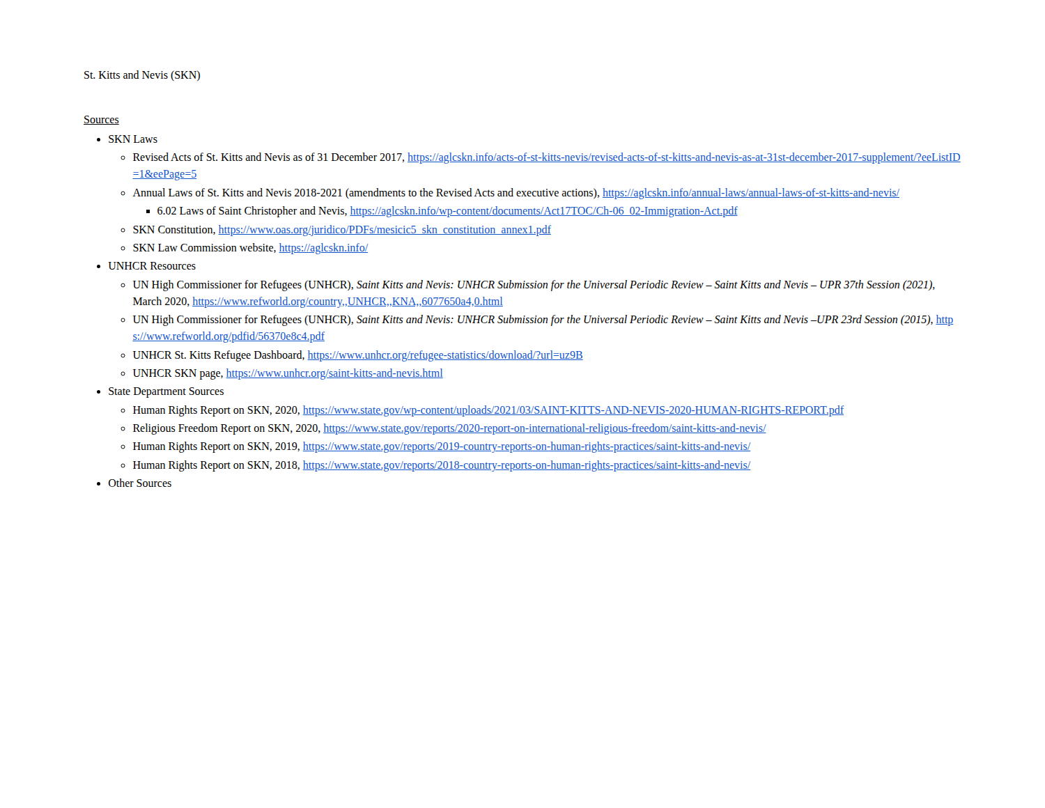St. Kitts and Nevis (SKN)
Sources
SKN Laws
Revised Acts of St. Kitts and Nevis as of 31 December 2017, https://aglcskn.info/acts-of-st-kitts-nevis/revised-acts-of-st-kitts-and-nevis-as-at-31st-december-2017-supplement/?eeListID=1&eePage=5
Annual Laws of St. Kitts and Nevis 2018-2021 (amendments to the Revised Acts and executive actions), https://aglcskn.info/annual-laws/annual-laws-of-st-kitts-and-nevis/
6.02 Laws of Saint Christopher and Nevis, https://aglcskn.info/wp-content/documents/Act17TOC/Ch-06_02-Immigration-Act.pdf
SKN Constitution, https://www.oas.org/juridico/PDFs/mesicic5_skn_constitution_annex1.pdf
SKN Law Commission website, https://aglcskn.info/
UNHCR Resources
UN High Commissioner for Refugees (UNHCR), Saint Kitts and Nevis: UNHCR Submission for the Universal Periodic Review – Saint Kitts and Nevis – UPR 37th Session (2021), March 2020, https://www.refworld.org/country,,UNHCR,,KNA,,6077650a4,0.html
UN High Commissioner for Refugees (UNHCR), Saint Kitts and Nevis: UNHCR Submission for the Universal Periodic Review – Saint Kitts and Nevis –UPR 23rd Session (2015), https://www.refworld.org/pdfid/56370e8c4.pdf
UNHCR St. Kitts Refugee Dashboard, https://www.unhcr.org/refugee-statistics/download/?url=uz9B
UNHCR SKN page, https://www.unhcr.org/saint-kitts-and-nevis.html
State Department Sources
Human Rights Report on SKN, 2020, https://www.state.gov/wp-content/uploads/2021/03/SAINT-KITTS-AND-NEVIS-2020-HUMAN-RIGHTS-REPORT.pdf
Religious Freedom Report on SKN, 2020, https://www.state.gov/reports/2020-report-on-international-religious-freedom/saint-kitts-and-nevis/
Human Rights Report on SKN, 2019, https://www.state.gov/reports/2019-country-reports-on-human-rights-practices/saint-kitts-and-nevis/
Human Rights Report on SKN, 2018, https://www.state.gov/reports/2018-country-reports-on-human-rights-practices/saint-kitts-and-nevis/
Other Sources